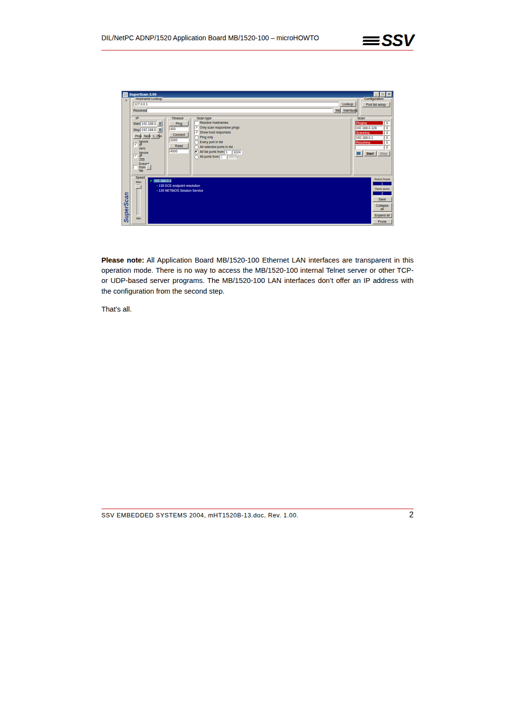DIL/NetPC ADNP/1520 Application Board MB/1520-100 – microHOWTO
SSV
SuperScan 3.00
_□×
?
SuperScan
Hostname Lookup
127.0.0.1 Lookup
Resolved Me Interfaces
Configuration
Port list setup
IP
Start 192.168.0.1▲
▼
Stop 192.168.0.128▲
▼
PrevC NextC 1..254
✓Ignore IP zero
✓Ignore IP 255
Extract from file…
Timeout
Ping 400
Connect 2000
Read 4000
Scan type
Resolve hostnames
✓Only scan responsive pings
✓Show host responses
Ping only
Every port in list
All selected ports in list
All list ports from 1 1024
All ports from 1 65535
Scan
Pinging 0
192.168.0.1280
Scanning 0
192.168.0.10
Resolving 0
0
Start Stop
Speed
Max
Min
✔ 192.168.0.1
• 135 DCE endpoint resolution
• 139 NETBIOS Session Service
Active hosts
1
Open ports
2
Save
Collapse all
Expand all
Prune
Please note: All Application Board MB/1520-100 Ethernet LAN interfaces are transparent in this operation mode. There is no way to access the MB/1520-100 internal Telnet server or other TCP- or UDP-based server programs. The MB/1520-100 LAN interfaces don’t offer an IP address with the configuration from the second step.
That’s all.
SSV EMBEDDED SYSTEMS 2004, mHT1520B-13.doc, Rev. 1.00. 2